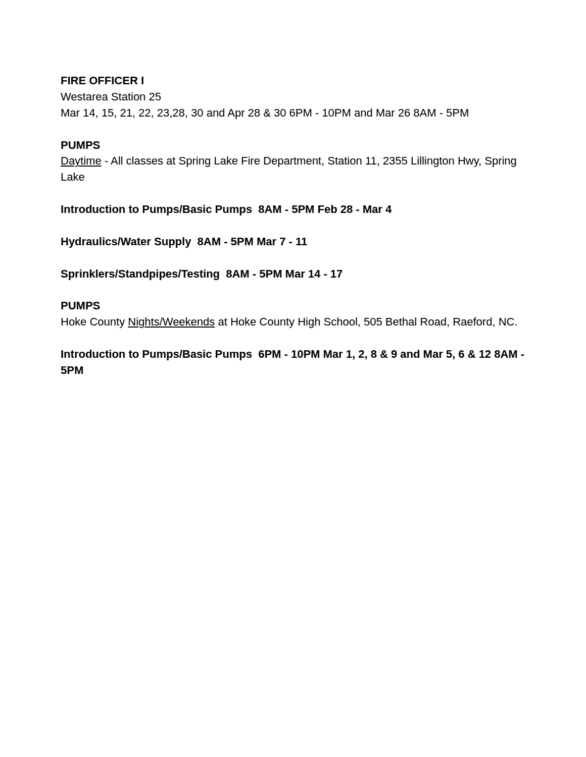FIRE OFFICER I
Westarea Station 25
Mar 14, 15, 21, 22, 23,28, 30 and Apr 28 & 30 6PM - 10PM and Mar 26 8AM - 5PM
PUMPS
Daytime - All classes at Spring Lake Fire Department, Station 11, 2355 Lillington Hwy, Spring Lake
Introduction to Pumps/Basic Pumps 8AM - 5PM Feb 28 - Mar 4
Hydraulics/Water Supply 8AM - 5PM Mar 7 - 11
Sprinklers/Standpipes/Testing 8AM - 5PM Mar 14 - 17
PUMPS
Hoke County Nights/Weekends at Hoke County High School, 505 Bethal Road, Raeford, NC.
Introduction to Pumps/Basic Pumps 6PM - 10PM Mar 1, 2, 8 & 9 and Mar 5, 6 & 12 8AM - 5PM